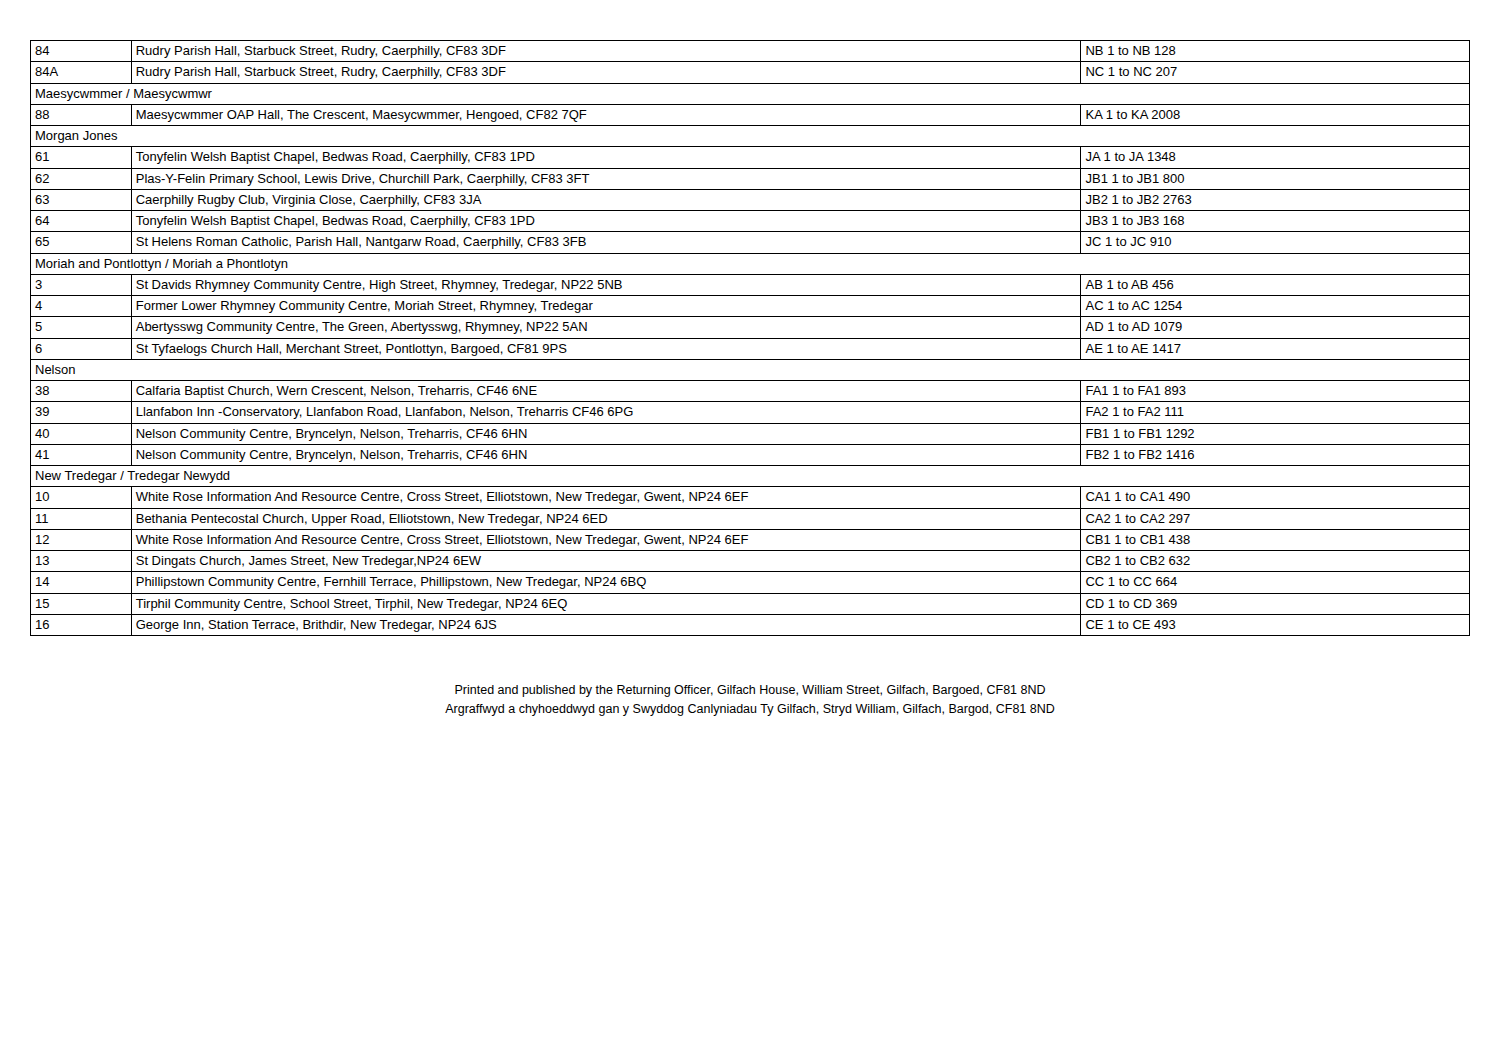| 84 | Rudry Parish Hall, Starbuck Street, Rudry, Caerphilly, CF83 3DF | NB 1 to NB 128 |
| 84A | Rudry Parish Hall, Starbuck Street, Rudry, Caerphilly, CF83 3DF | NC 1 to NC 207 |
| Maesycwmmer / Maesycwmwr | |
| 88 | Maesycwmmer OAP Hall, The Crescent, Maesycwmmer, Hengoed, CF82 7QF | KA 1 to KA 2008 |
| Morgan Jones |
| 61 | Tonyfelin Welsh Baptist Chapel, Bedwas Road, Caerphilly, CF83 1PD | JA 1 to JA 1348 |
| 62 | Plas-Y-Felin Primary School, Lewis Drive, Churchill Park, Caerphilly, CF83 3FT | JB1 1 to JB1 800 |
| 63 | Caerphilly Rugby Club, Virginia Close, Caerphilly, CF83 3JA | JB2 1 to JB2 2763 |
| 64 | Tonyfelin Welsh Baptist Chapel, Bedwas Road, Caerphilly, CF83 1PD | JB3 1 to JB3 168 |
| 65 | St Helens Roman Catholic, Parish Hall, Nantgarw Road, Caerphilly, CF83 3FB | JC 1 to JC 910 |
| Moriah and Pontlottyn / Moriah a Phontlotyn | |
| 3 | St Davids Rhymney Community Centre, High Street, Rhymney, Tredegar, NP22 5NB | AB 1 to AB 456 |
| 4 | Former Lower Rhymney Community Centre, Moriah Street, Rhymney, Tredegar | AC 1 to AC 1254 |
| 5 | Abertysswg Community Centre, The Green, Abertysswg, Rhymney, NP22 5AN | AD 1 to AD 1079 |
| 6 | St Tyfaelogs Church Hall, Merchant Street, Pontlottyn, Bargoed, CF81 9PS | AE 1 to AE 1417 |
| Nelson |
| 38 | Calfaria Baptist Church, Wern Crescent, Nelson, Treharris, CF46 6NE | FA1 1 to FA1 893 |
| 39 | Llanfabon Inn -Conservatory, Llanfabon Road, Llanfabon, Nelson, Treharris CF46 6PG | FA2 1 to FA2 111 |
| 40 | Nelson Community Centre, Bryncelyn, Nelson, Treharris, CF46 6HN | FB1 1 to FB1 1292 |
| 41 | Nelson Community Centre, Bryncelyn, Nelson, Treharris, CF46 6HN | FB2 1 to FB2 1416 |
| New Tredegar / Tredegar Newydd | |
| 10 | White Rose Information And Resource Centre, Cross Street, Elliotstown, New Tredegar, Gwent, NP24 6EF | CA1 1 to CA1 490 |
| 11 | Bethania Pentecostal Church, Upper Road, Elliotstown, New Tredegar, NP24 6ED | CA2 1 to CA2 297 |
| 12 | White Rose Information And Resource Centre, Cross Street, Elliotstown, New Tredegar, Gwent, NP24 6EF | CB1 1 to CB1 438 |
| 13 | St Dingats Church, James Street, New Tredegar,NP24 6EW | CB2 1 to CB2 632 |
| 14 | Phillipstown Community Centre, Fernhill Terrace, Phillipstown, New Tredegar, NP24 6BQ | CC 1 to CC 664 |
| 15 | Tirphil Community Centre, School Street, Tirphil, New Tredegar, NP24 6EQ | CD 1 to CD 369 |
| 16 | George Inn, Station Terrace, Brithdir, New Tredegar, NP24 6JS | CE 1 to CE 493 |
Printed and published by the Returning Officer, Gilfach House, William Street, Gilfach, Bargoed, CF81 8ND
Argraffwyd a chyhoeddwyd gan y Swyddog Canlyniadau Ty Gilfach, Stryd William, Gilfach, Bargod, CF81 8ND